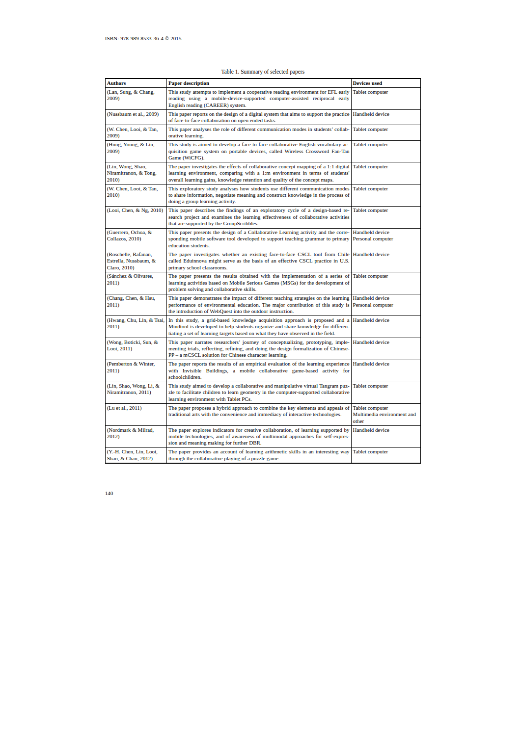ISBN: 978-989-8533-36-4 © 2015
Table 1. Summary of selected papers
| Authors | Paper description | Devices used |
| --- | --- | --- |
| (Lan, Sung, & Chang, 2009) | This study attempts to implement a cooperative reading environment for EFL early reading using a mobile-device-supported computer-assisted reciprocal early English reading (CAREER) system. | Tablet computer |
| (Nussbaum et al., 2009) | This paper reports on the design of a digital system that aims to support the practice of face-to-face collaboration on open ended tasks. | Handheld device |
| (W. Chen, Looi, & Tan, 2009) | This paper analyses the role of different communication modes in students’ collaborative learning. | Tablet computer |
| (Hung, Young, & Lin, 2009) | This study is aimed to develop a face-to-face collaborative English vocabulary acquisition game system on portable devices, called Wireless Crossword Fan-Tan Game (WiCFG). | Tablet computer |
| (Lin, Wong, Shao, Niramitranon, & Tong, 2010) | The paper investigates the effects of collaborative concept mapping of a 1:1 digital learning environment, comparing with a 1:m environment in terms of students' overall learning gains, knowledge retention and quality of the concept maps. | Tablet computer |
| (W. Chen, Looi, & Tan, 2010) | This exploratory study analyses how students use different communication modes to share information, negotiate meaning and construct knowledge in the process of doing a group learning activity. | Tablet computer |
| (Looi, Chen, & Ng, 2010) | This paper describes the findings of an exploratory cycle of a design-based research project and examines the learning effectiveness of collaborative activities that are supported by the GroupScribbles. | Tablet computer |
| (Guerrero, Ochoa, & Collazos, 2010) | This paper presents the design of a Collaborative Learning activity and the corresponding mobile software tool developed to support teaching grammar to primary education students. | Handheld device Personal computer |
| (Roschelle, Rafanan, Estrella, Nussbaum, & Claro, 2010) | The paper investigates whether an existing face-to-face CSCL tool from Chile called Eduinnova might serve as the basis of an effective CSCL practice in U.S. primary school classrooms. | Handheld device |
| (Sánchez & Olivares, 2011) | The paper presents the results obtained with the implementation of a series of learning activities based on Mobile Serious Games (MSGs) for the development of problem solving and collaborative skills. | Tablet computer |
| (Chang, Chen, & Hsu, 2011) | This paper demonstrates the impact of different teaching strategies on the learning performance of environmental education. The major contribution of this study is the introduction of WebQuest into the outdoor instruction. | Handheld device Personal computer |
| (Hwang, Chu, Lin, & Tsai, 2011) | In this study, a grid-based knowledge acquisition approach is proposed and a Mindtool is developed to help students organize and share knowledge for differentiating a set of learning targets based on what they have observed in the field. | Handheld device |
| (Wong, Boticki, Sun, & Looi, 2011) | This paper narrates researchers’ journey of conceptualizing, prototyping, implementing trials, reflecting, refining, and doing the design formalization of Chinese-PP – a mCSCL solution for Chinese character learning. | Handheld device |
| (Pemberton & Winter, 2011) | The paper reports the results of an empirical evaluation of the learning experience with Invisible Buildings, a mobile collaborative game-based activity for schoolchildren. | Handheld device |
| (Lin, Shao, Wong, Li, & Niramitranon, 2011) | This study aimed to develop a collaborative and manipulative virtual Tangram puzzle to facilitate children to learn geometry in the computer-supported collaborative learning environment with Tablet PCs. | Tablet computer |
| (Lu et al., 2011) | The paper proposes a hybrid approach to combine the key elements and appeals of traditional arts with the convenience and immediacy of interactive technologies. | Tablet computer Multimedia environment and other |
| (Nordmark & Milrad, 2012) | The paper explores indicators for creative collaboration, of learning supported by mobile technologies, and of awareness of multimodal approaches for self-expression and meaning making for further DBR. | Handheld device |
| (Y.-H. Chen, Lin, Looi, Shao, & Chan, 2012) | The paper provides an account of learning arithmetic skills in an interesting way through the collaborative playing of a puzzle game. | Tablet computer |
140